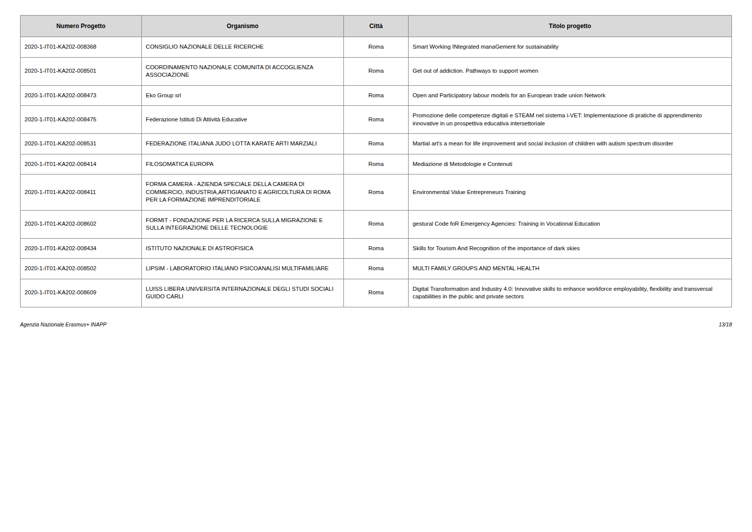| Numero Progetto | Organismo | Città | Titolo progetto |
| --- | --- | --- | --- |
| 2020-1-IT01-KA202-008368 | CONSIGLIO NAZIONALE DELLE RICERCHE | Roma | Smart Working INtegrated manaGement for sustainability |
| 2020-1-IT01-KA202-008501 | COORDINAMENTO NAZIONALE COMUNITA DI ACCOGLIENZA ASSOCIAZIONE | Roma | Get out of addiction. Pathways to support women |
| 2020-1-IT01-KA202-008473 | Eko Group srl | Roma | Open and Participatory labour models for an European trade union Network |
| 2020-1-IT01-KA202-008475 | Federazione Istituti Di Attività Educative | Roma | Promozione delle competenze digitali e STEAM nel sistema i-VET: Implementazione di pratiche di apprendimento innovative in un prospettiva educativa intersettoriale |
| 2020-1-IT01-KA202-008531 | FEDERAZIONE ITALIANA JUDO LOTTA KARATE ARTI MARZIALI | Roma | Martial art's a mean for life improvement and social inclusion of children with autism spectrum disorder |
| 2020-1-IT01-KA202-008414 | FILOSOMATICA EUROPA | Roma | Mediazione di Metodologie e Contenuti |
| 2020-1-IT01-KA202-008411 | FORMA CAMERA - AZIENDA SPECIALE DELLA CAMERA DI COMMERCIO, INDUSTRIA,ARTIGIANATO E AGRICOLTURA DI ROMA PER LA FORMAZIONE IMPRENDITORIALE | Roma | Environmental Value Entrepreneurs Training |
| 2020-1-IT01-KA202-008602 | FORMIT - FONDAZIONE PER LA RICERCA SULLA MIGRAZIONE E SULLA INTEGRAZIONE DELLE TECNOLOGIE | Roma | gestural Code foR Emergency Agencies: Training in Vocational Education |
| 2020-1-IT01-KA202-008434 | ISTITUTO NAZIONALE DI ASTROFISICA | Roma | Skills for Tourism And Recognition of the importance of dark skies |
| 2020-1-IT01-KA202-008502 | LIPSIM - LABORATORIO ITALIANO PSICOANALISI MULTIFAMILIARE | Roma | MULTI FAMILY GROUPS AND MENTAL HEALTH |
| 2020-1-IT01-KA202-008609 | LUISS LIBERA UNIVERSITA INTERNAZIONALE DEGLI STUDI SOCIALI GUIDO CARLI | Roma | Digital Transformation and Industry 4.0: Innovative skills to enhance workforce employability, flexibility and transversal capabilities in the public and private sectors |
Agenzia Nazionale Erasmus+ INAPP 13/18